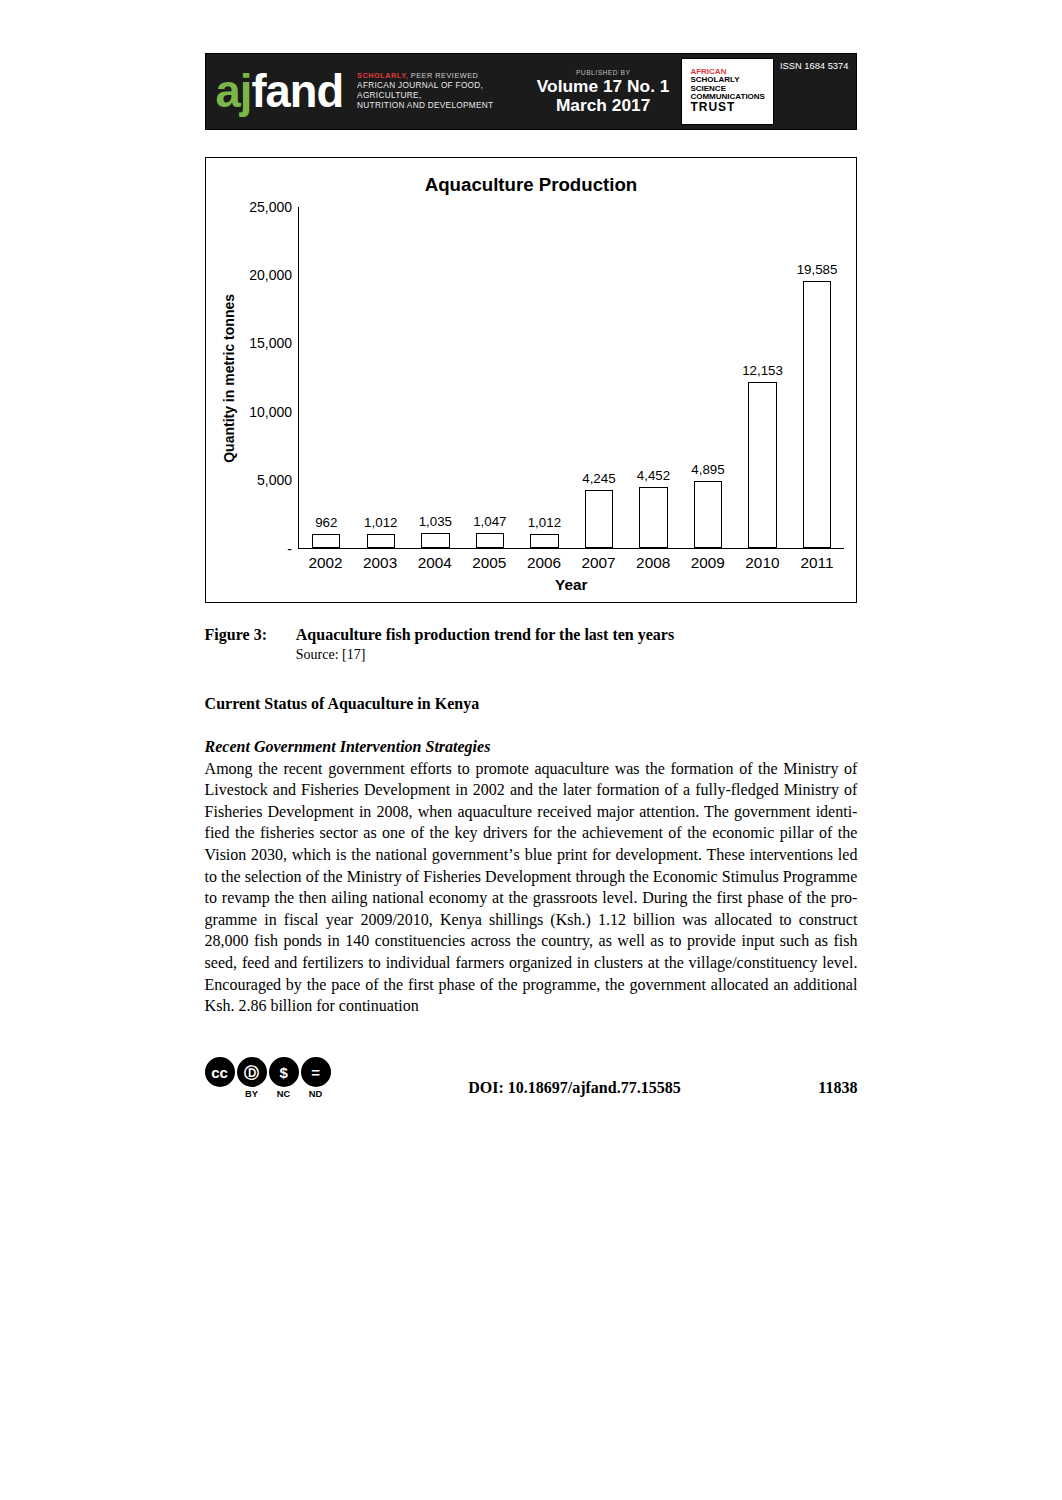ajfand
SCHOLARLY, PEER REVIEWED
AFRICAN JOURNAL OF FOOD, AGRICULTURE,
NUTRITION AND DEVELOPMENT
Published by
Volume 17 No. 1
March 2017
AFRICAN
SCHOLARLY
SCIENCE
COMMUNICATIONS
TRUST
ISSN 1684 5374
Aquaculture Production
Quantity in metric tonnes
25,000 20,000 15,000 10,000 5,000 -
962
1,012
1,035
1,047
1,012
4,245
4,452
4,895
12,153
19,585
2002 2003 2004 2005 2006 2007 2008 2009 2010 2011
Year
Figure 3: Aquaculture fish production trend for the last ten years
Source: [17]
Current Status of Aquaculture in Kenya
Recent Government Intervention Strategies
Among the recent government efforts to promote aquaculture was the formation of the Ministry of Livestock and Fisheries Development in 2002 and the later formation of a fully-fledged Ministry of Fisheries Development in 2008, when aquaculture received major attention. The government identified the fisheries sector as one of the key drivers for the achievement of the economic pillar of the Vision 2030, which is the national governmentʼs blue print for development. These interventions led to the selection of the Ministry of Fisheries Development through the Economic Stimulus Programme to revamp the then ailing national economy at the grassroots level. During the first phase of the programme in fiscal year 2009/2010, Kenya shillings (Ksh.) 1.12 billion was allocated to construct 28,000 fish ponds in 140 constituencies across the country, as well as to provide input such as fish seed, feed and fertilizers to individual farmers organized in clusters at the village/constituency level. Encouraged by the pace of the first phase of the programme, the government allocated an additional Ksh. 2.86 billion for continuation
cc
Ⓓ
$
=
BY NC ND
DOI: 10.18697/ajfand.77.15585
11838